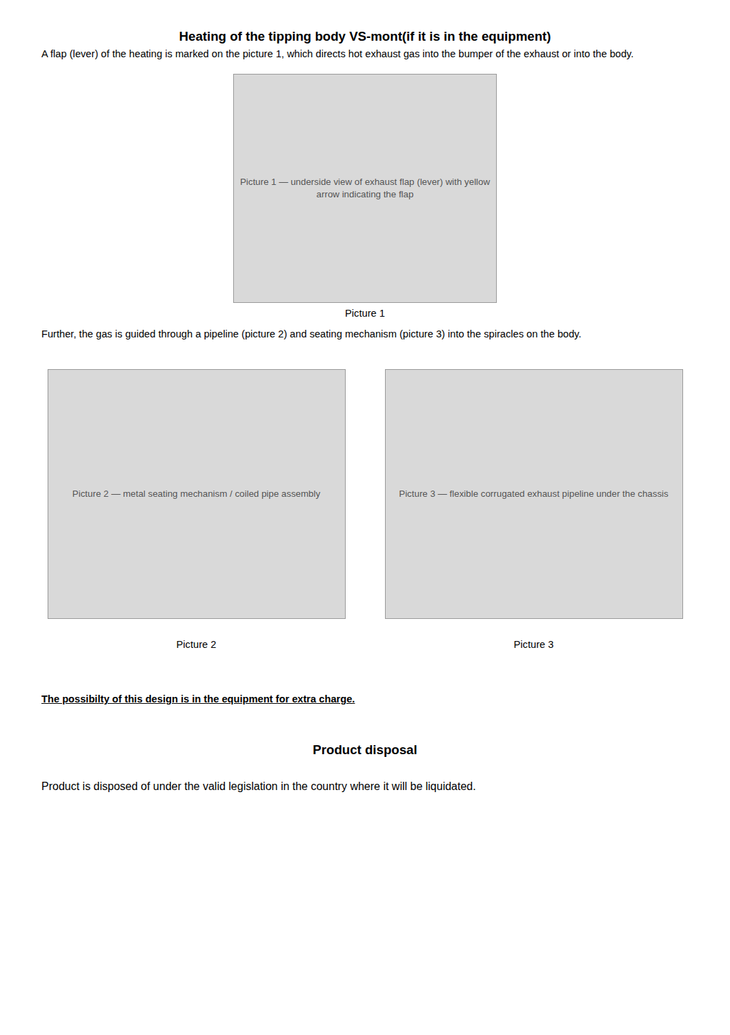Heating of the tipping body VS-mont(if it is in the equipment)
A flap (lever) of the heating is marked on the picture 1, which directs hot exhaust gas into the bumper of the exhaust or into the body.
Picture 1 — underside view of exhaust flap (lever) with yellow arrow indicating the flap
Picture 1
Further, the gas is guided through a pipeline (picture 2) and seating mechanism (picture 3) into the spiracles on the body.
Picture 2 — metal seating mechanism / coiled pipe assembly
Picture 3 — flexible corrugated exhaust pipeline under the chassis
Picture 2 Picture 3
The possibilty of this design is in the equipment for extra charge.
Product disposal
Product is disposed of under the valid legislation in the country where it will be liquidated.